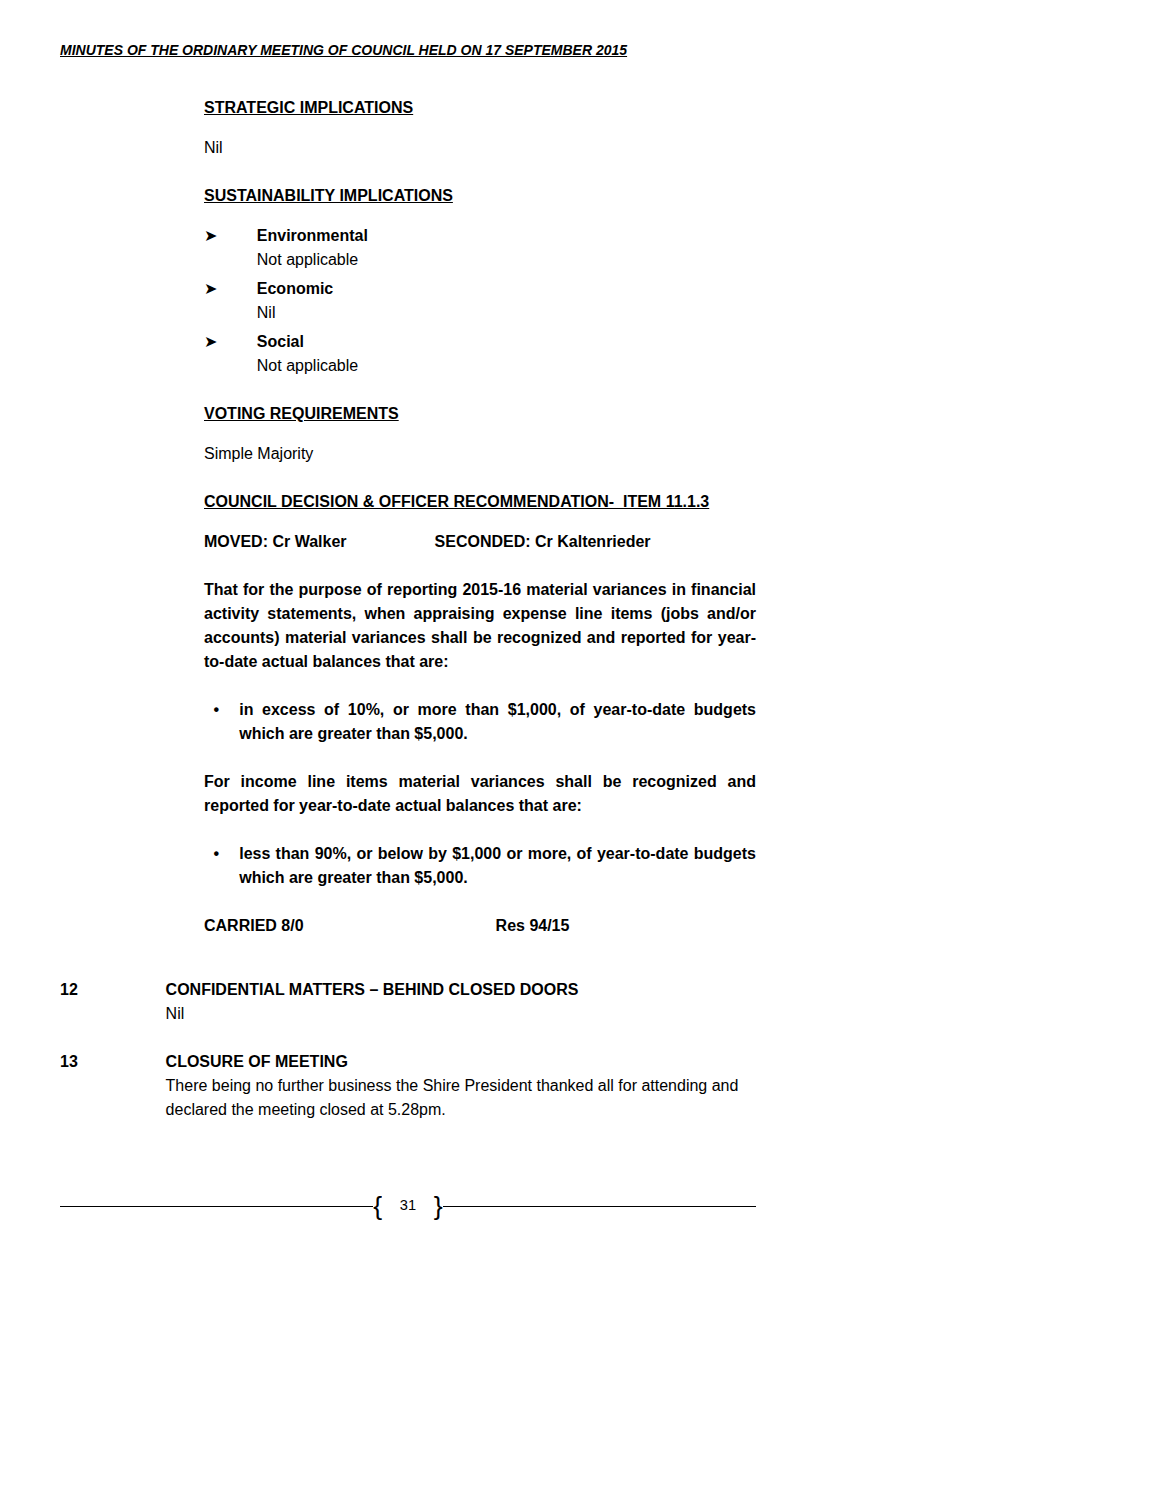MINUTES OF THE ORDINARY MEETING OF COUNCIL HELD ON 17 SEPTEMBER 2015
STRATEGIC IMPLICATIONS
Nil
SUSTAINABILITY IMPLICATIONS
➤Environmental Not applicable
➤Economic Nil
➤Social Not applicable
VOTING REQUIREMENTS
Simple Majority
COUNCIL DECISION & OFFICER RECOMMENDATION- ITEM 11.1.3
MOVED: Cr Walker SECONDED: Cr Kaltenrieder
That for the purpose of reporting 2015-16 material variances in financial activity statements, when appraising expense line items (jobs and/or accounts) material variances shall be recognized and reported for year-to-date actual balances that are:
in excess of 10%, or more than $1,000, of year-to-date budgets which are greater than $5,000.
For income line items material variances shall be recognized and reported for year-to-date actual balances that are:
less than 90%, or below by $1,000 or more, of year-to-date budgets which are greater than $5,000.
CARRIED 8/0Res 94/15
12
CONFIDENTIAL MATTERS – BEHIND CLOSED DOORS
Nil
13
CLOSURE OF MEETING
There being no further business the Shire President thanked all for attending and declared the meeting closed at 5.28pm.
{31}